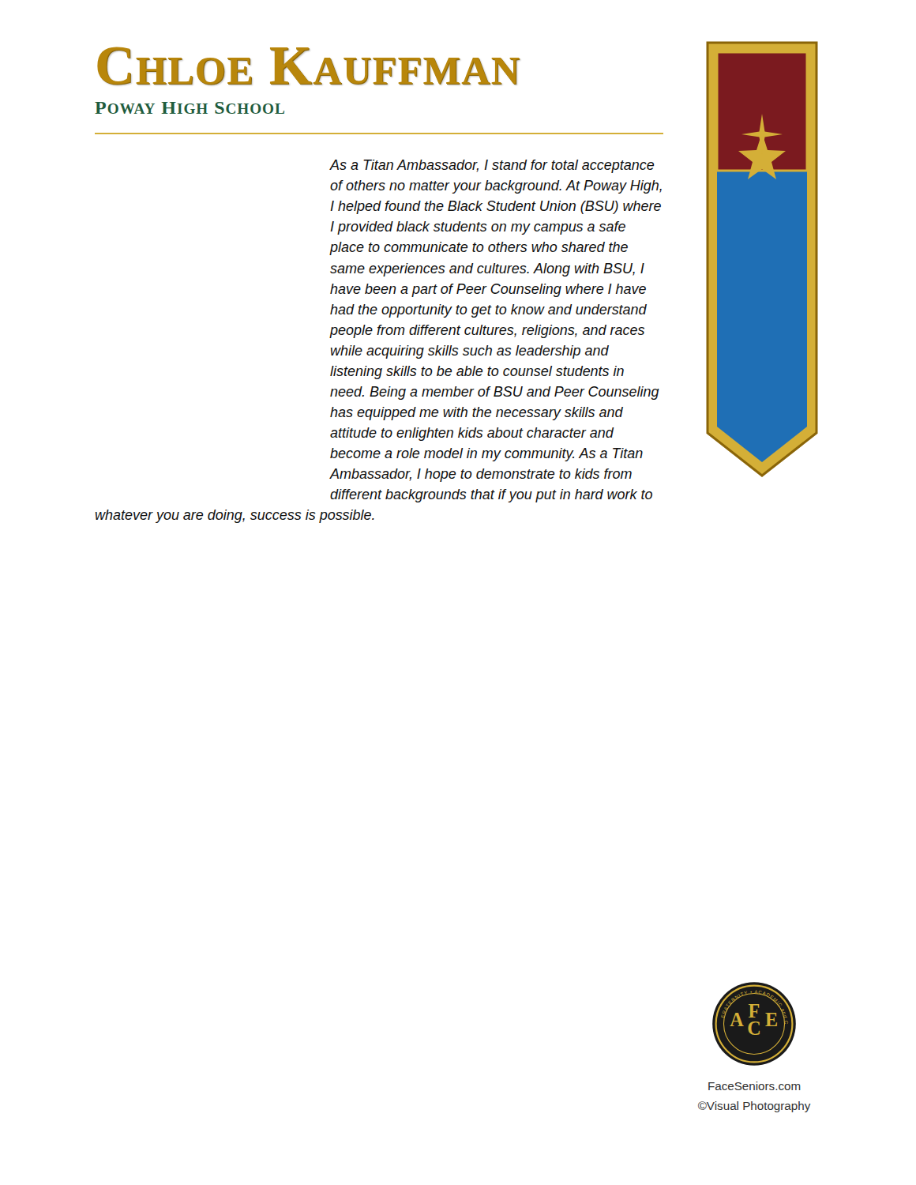CHLOE KAUFFMAN
POWAY HIGH SCHOOL
Portrait of Chloe Kauffman
As a Titan Ambassador, I stand for total acceptance of others no matter your background. At Poway High, I helped found the Black Student Union (BSU) where I provided black students on my campus a safe place to communicate to others who shared the same experiences and cultures. Along with BSU, I have been a part of Peer Counseling where I have had the opportunity to get to know and understand people from different cultures, religions, and races while acquiring skills such as leadership and listening skills to be able to counsel students in need. Being a member of BSU and Peer Counseling has equipped me with the necessary skills and attitude to enlighten kids about character and become a role model in my community. As a Titan Ambassador, I hope to demonstrate to kids from different backgrounds that if you put in hard work to whatever you are doing, success is possible.
F C E A FRATERNITY • ACADEMIC and CIVIC EXCELLENCE
FaceSeniors.com
©Visual Photography